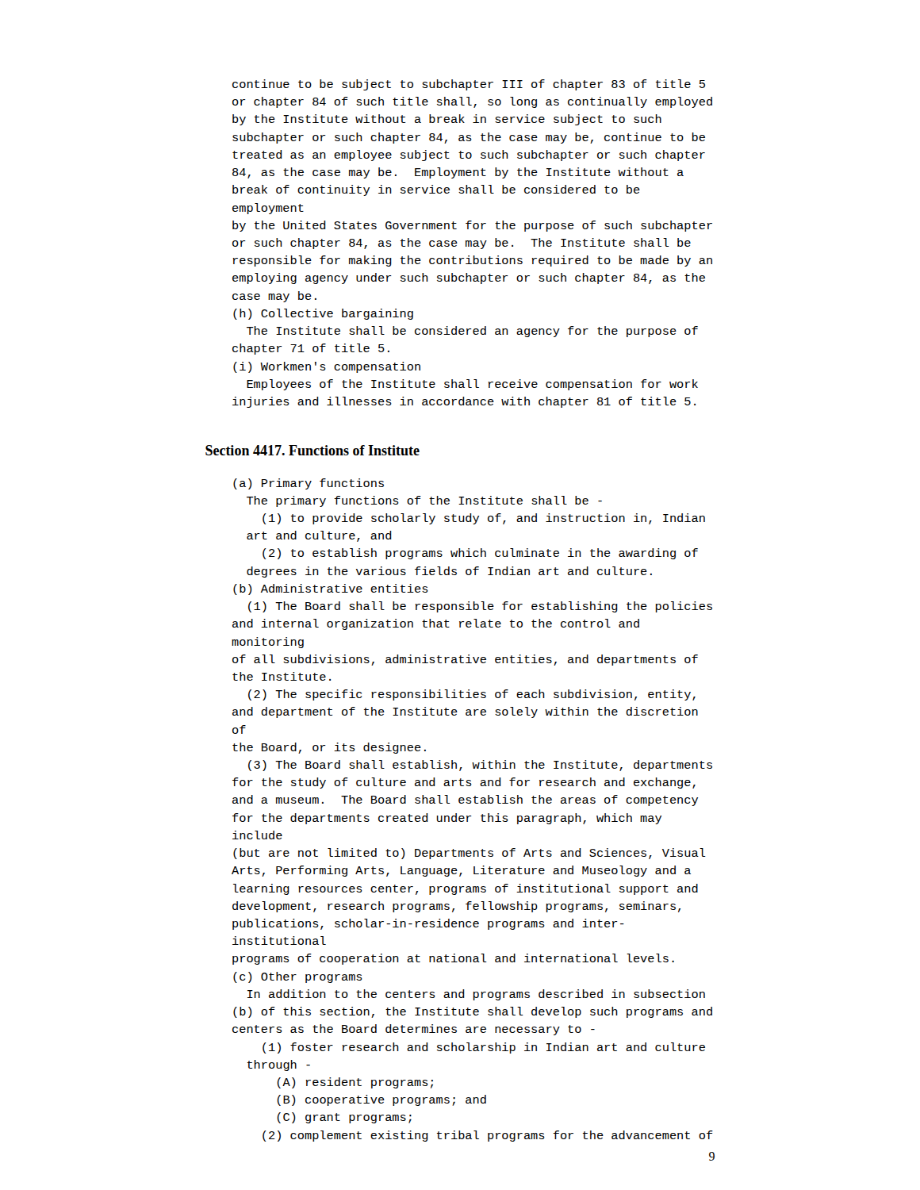continue to be subject to subchapter III of chapter 83 of title 5
or chapter 84 of such title shall, so long as continually employed
by the Institute without a break in service subject to such
subchapter or such chapter 84, as the case may be, continue to be
treated as an employee subject to such subchapter or such chapter
84, as the case may be.  Employment by the Institute without a
break of continuity in service shall be considered to be employment
by the United States Government for the purpose of such subchapter
or such chapter 84, as the case may be.  The Institute shall be
responsible for making the contributions required to be made by an
employing agency under such subchapter or such chapter 84, as the
case may be.
(h) Collective bargaining
  The Institute shall be considered an agency for the purpose of
chapter 71 of title 5.
(i) Workmen's compensation
  Employees of the Institute shall receive compensation for work
injuries and illnesses in accordance with chapter 81 of title 5.
Section 4417. Functions of Institute
(a) Primary functions
  The primary functions of the Institute shall be -
    (1) to provide scholarly study of, and instruction in, Indian
  art and culture, and
    (2) to establish programs which culminate in the awarding of
  degrees in the various fields of Indian art and culture.
(b) Administrative entities
  (1) The Board shall be responsible for establishing the policies
and internal organization that relate to the control and monitoring
of all subdivisions, administrative entities, and departments of
the Institute.
  (2) The specific responsibilities of each subdivision, entity,
and department of the Institute are solely within the discretion of
the Board, or its designee.
  (3) The Board shall establish, within the Institute, departments
for the study of culture and arts and for research and exchange,
and a museum.  The Board shall establish the areas of competency
for the departments created under this paragraph, which may include
(but are not limited to) Departments of Arts and Sciences, Visual
Arts, Performing Arts, Language, Literature and Museology and a
learning resources center, programs of institutional support and
development, research programs, fellowship programs, seminars,
publications, scholar-in-residence programs and inter-institutional
programs of cooperation at national and international levels.
(c) Other programs
  In addition to the centers and programs described in subsection
(b) of this section, the Institute shall develop such programs and
centers as the Board determines are necessary to -
    (1) foster research and scholarship in Indian art and culture
  through -
      (A) resident programs;
      (B) cooperative programs; and
      (C) grant programs;
    (2) complement existing tribal programs for the advancement of
9